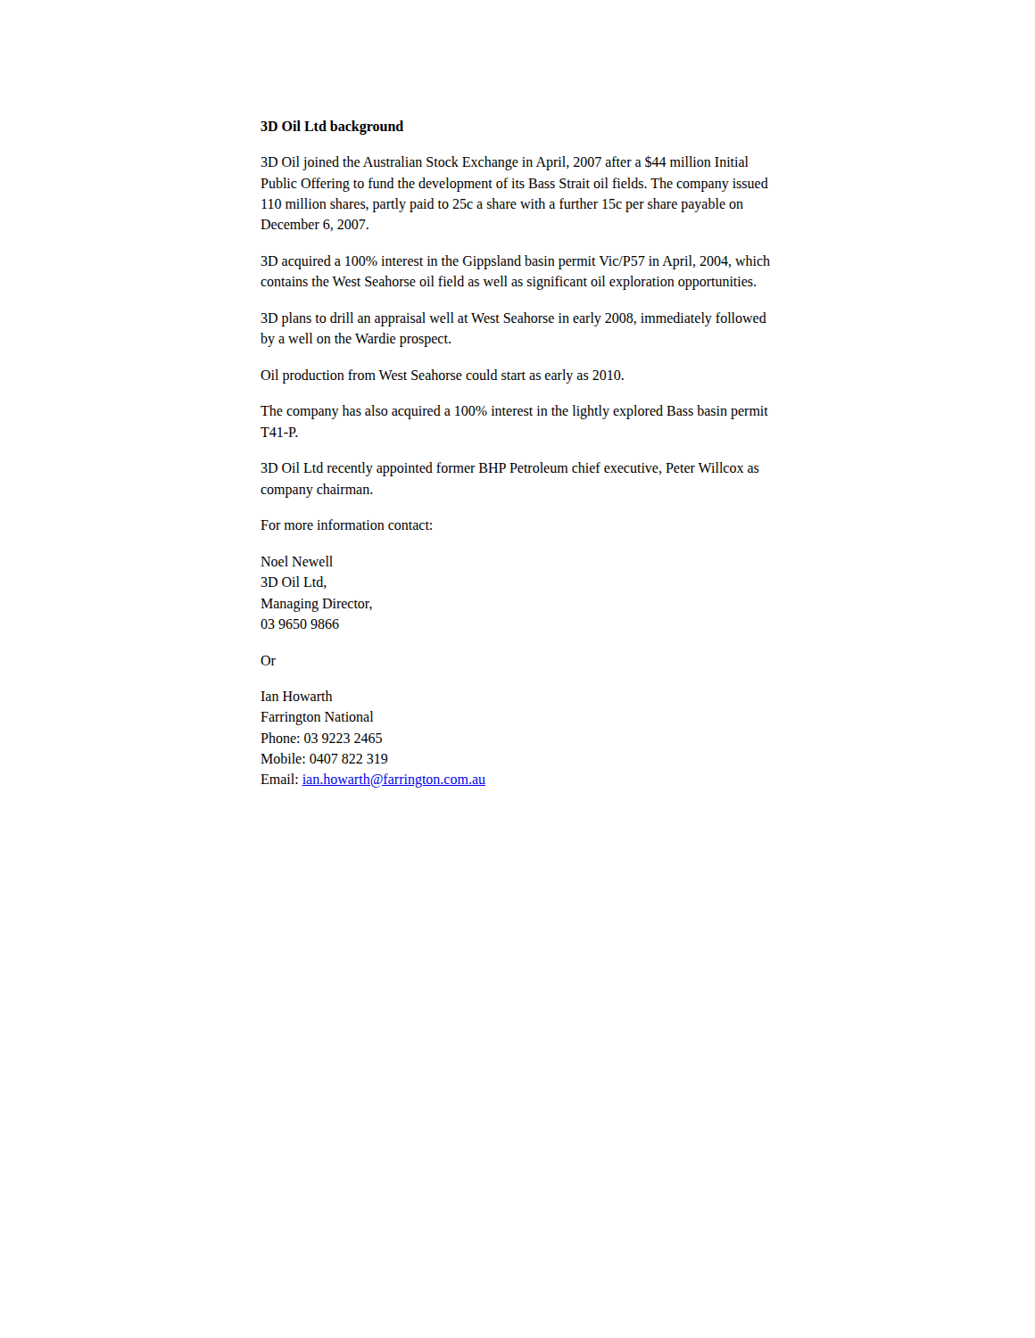3D Oil Ltd background
3D Oil joined the Australian Stock Exchange in April, 2007 after a $44 million Initial Public Offering to fund the development of its Bass Strait oil fields. The company issued 110 million shares, partly paid to 25c a share with a further 15c per share payable on December 6, 2007.
3D acquired a 100% interest in the Gippsland basin permit Vic/P57 in April, 2004, which contains the West Seahorse oil field as well as significant oil exploration opportunities.
3D plans to drill an appraisal well at West Seahorse in early 2008, immediately followed by a well on the Wardie prospect.
Oil production from West Seahorse could start as early as 2010.
The company has also acquired a 100% interest in the lightly explored Bass basin permit T41-P.
3D Oil Ltd recently appointed former BHP Petroleum chief executive, Peter Willcox as company chairman.
For more information contact:
Noel Newell
3D Oil Ltd,
Managing Director,
03 9650 9866
Or
Ian Howarth
Farrington National
Phone: 03 9223 2465
Mobile: 0407 822 319
Email: ian.howarth@farrington.com.au